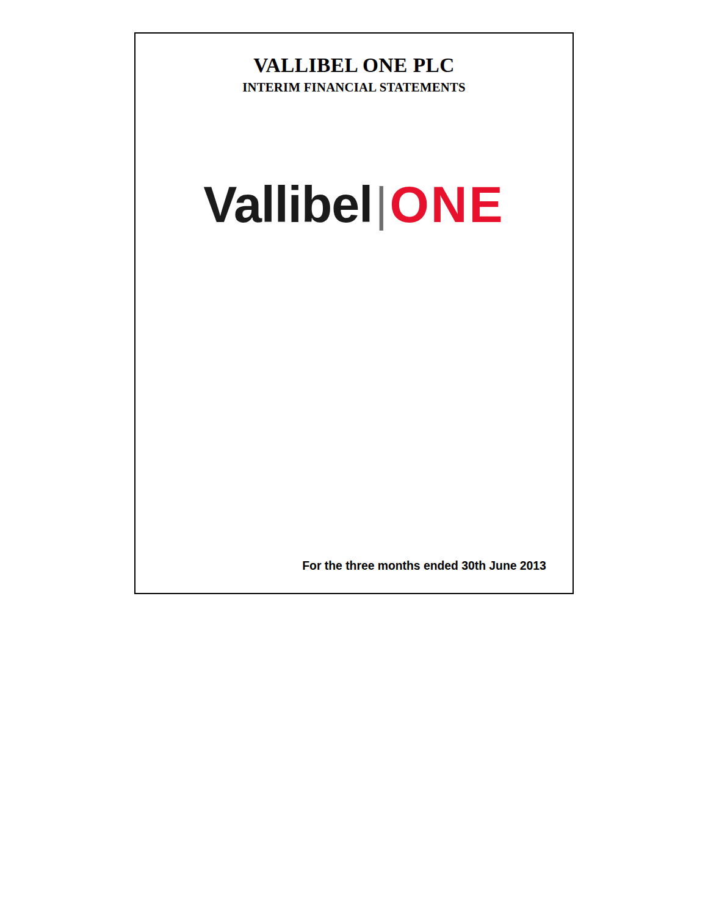VALLIBEL ONE PLC
INTERIM FINANCIAL STATEMENTS
Vallibel|ONE
For the three months ended 30th June 2013